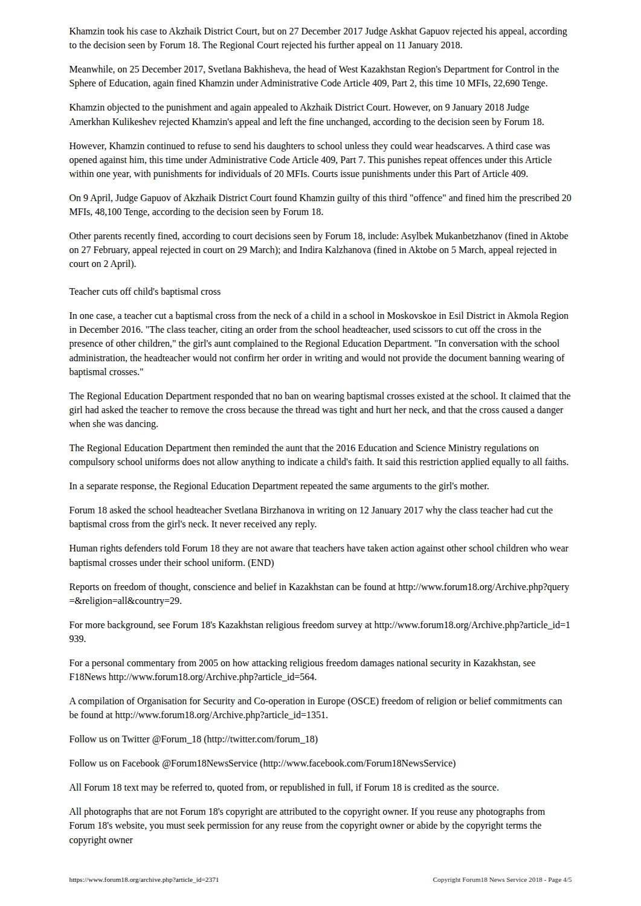Khamzin took his case to Akzhaik District Court, but on 27 December 2017 Judge Askhat Gapuov rejected his appeal, according to the decision seen by Forum 18. The Regional Court rejected his further appeal on 11 January 2018.
Meanwhile, on 25 December 2017, Svetlana Bakhisheva, the head of West Kazakhstan Region's Department for Control in the Sphere of Education, again fined Khamzin under Administrative Code Article 409, Part 2, this time 10 MFIs, 22,690 Tenge.
Khamzin objected to the punishment and again appealed to Akzhaik District Court. However, on 9 January 2018 Judge Amerkhan Kulikeshev rejected Khamzin's appeal and left the fine unchanged, according to the decision seen by Forum 18.
However, Khamzin continued to refuse to send his daughters to school unless they could wear headscarves. A third case was opened against him, this time under Administrative Code Article 409, Part 7. This punishes repeat offences under this Article within one year, with punishments for individuals of 20 MFIs. Courts issue punishments under this Part of Article 409.
On 9 April, Judge Gapuov of Akzhaik District Court found Khamzin guilty of this third "offence" and fined him the prescribed 20 MFIs, 48,100 Tenge, according to the decision seen by Forum 18.
Other parents recently fined, according to court decisions seen by Forum 18, include: Asylbek Mukanbetzhanov (fined in Aktobe on 27 February, appeal rejected in court on 29 March); and Indira Kalzhanova (fined in Aktobe on 5 March, appeal rejected in court on 2 April).
Teacher cuts off child's baptismal cross
In one case, a teacher cut a baptismal cross from the neck of a child in a school in Moskovskoe in Esil District in Akmola Region in December 2016. "The class teacher, citing an order from the school headteacher, used scissors to cut off the cross in the presence of other children," the girl's aunt complained to the Regional Education Department. "In conversation with the school administration, the headteacher would not confirm her order in writing and would not provide the document banning wearing of baptismal crosses."
The Regional Education Department responded that no ban on wearing baptismal crosses existed at the school. It claimed that the girl had asked the teacher to remove the cross because the thread was tight and hurt her neck, and that the cross caused a danger when she was dancing.
The Regional Education Department then reminded the aunt that the 2016 Education and Science Ministry regulations on compulsory school uniforms does not allow anything to indicate a child's faith. It said this restriction applied equally to all faiths.
In a separate response, the Regional Education Department repeated the same arguments to the girl's mother.
Forum 18 asked the school headteacher Svetlana Birzhanova in writing on 12 January 2017 why the class teacher had cut the baptismal cross from the girl's neck. It never received any reply.
Human rights defenders told Forum 18 they are not aware that teachers have taken action against other school children who wear baptismal crosses under their school uniform. (END)
Reports on freedom of thought, conscience and belief in Kazakhstan can be found at http://www.forum18.org/Archive.php?query=&religion=all&country=29.
For more background, see Forum 18's Kazakhstan religious freedom survey at http://www.forum18.org/Archive.php?article_id=1939.
For a personal commentary from 2005 on how attacking religious freedom damages national security in Kazakhstan, see F18News http://www.forum18.org/Archive.php?article_id=564.
A compilation of Organisation for Security and Co-operation in Europe (OSCE) freedom of religion or belief commitments can be found at http://www.forum18.org/Archive.php?article_id=1351.
Follow us on Twitter @Forum_18 (http://twitter.com/forum_18)
Follow us on Facebook @Forum18NewsService (http://www.facebook.com/Forum18NewsService)
All Forum 18 text may be referred to, quoted from, or republished in full, if Forum 18 is credited as the source.
All photographs that are not Forum 18's copyright are attributed to the copyright owner. If you reuse any photographs from Forum 18's website, you must seek permission for any reuse from the copyright owner or abide by the copyright terms the copyright owner
https://www.forum18.org/archive.php?article_id=2371 Copyright Forum18 News Service 2018 - Page 4/5